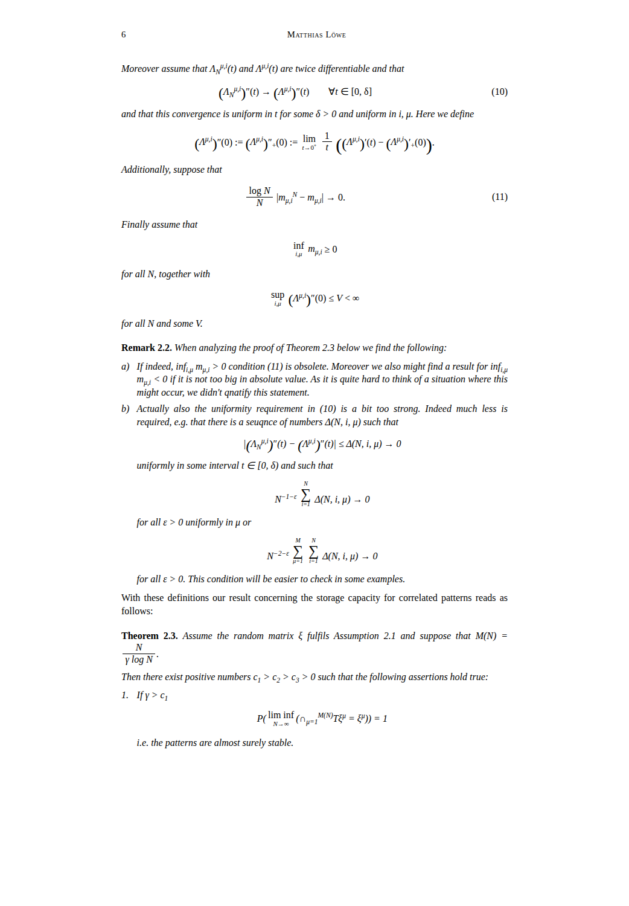6
Matthias Löwe
Moreover assume that ΛNμ,i(t) and Λμ,i(t) are twice differentiable and that
(ΛNμ,i)″(t) → (Λμ,i)″(t) ∀t ∈ [0, δ]
(10)
and that this convergence is uniform in t for some δ > 0 and uniform in i, μ. Here we define
(Λμ,i)″(0) := (Λμ,i)″+(0) := lim t→0+ 1 t ((Λμ,i)′(t) − (Λμ,i)′+(0)).
Additionally, suppose that
log N N |mμ,iN − mμ,i| → 0.
(11)
Finally assume that
inf i,μ mμ,i ≥ 0
for all N, together with
sup i,μ (Λμ,i)″(0) ≤ V < ∞
for all N and some V.
Remark 2.2. When analyzing the proof of Theorem 2.3 below we find the following:
If indeed, infi,μ mμ,i > 0 condition (11) is obsolete. Moreover we also might find a result for infi,μ mμ,i < 0 if it is not too big in absolute value. As it is quite hard to think of a situation where this might occur, we didn't qnatify this statement.
Actually also the uniformity requirement in (10) is a bit too strong. Indeed much less is required, e.g. that there is a seuqnce of numbers Δ(N, i, μ) such that
|(ΛNμ,i)″(t) − (Λμ,i)″(t)| ≤ Δ(N, i, μ) → 0
uniformly in some interval t ∈ [0, δ) and such that
N−1−ε N∑i=1 Δ(N, i, μ) → 0
for all ε > 0 uniformly in μ or
N−2−ε M∑μ=1 N∑i=1 Δ(N, i, μ) → 0
for all ε > 0. This condition will be easier to check in some examples.
With these definitions our result concerning the storage capacity for correlated patterns reads as follows:
Theorem 2.3. Assume the random matrix ξ fulfils Assumption 2.1 and suppose that M(N) = Nγ log N.
Then there exist positive numbers c1 > c2 > c3 > 0 such that the following assertions hold true:
If γ > c1
P(lim inf N→∞(∩μ=1M(N)Tξμ = ξμ)) = 1
i.e. the patterns are almost surely stable.